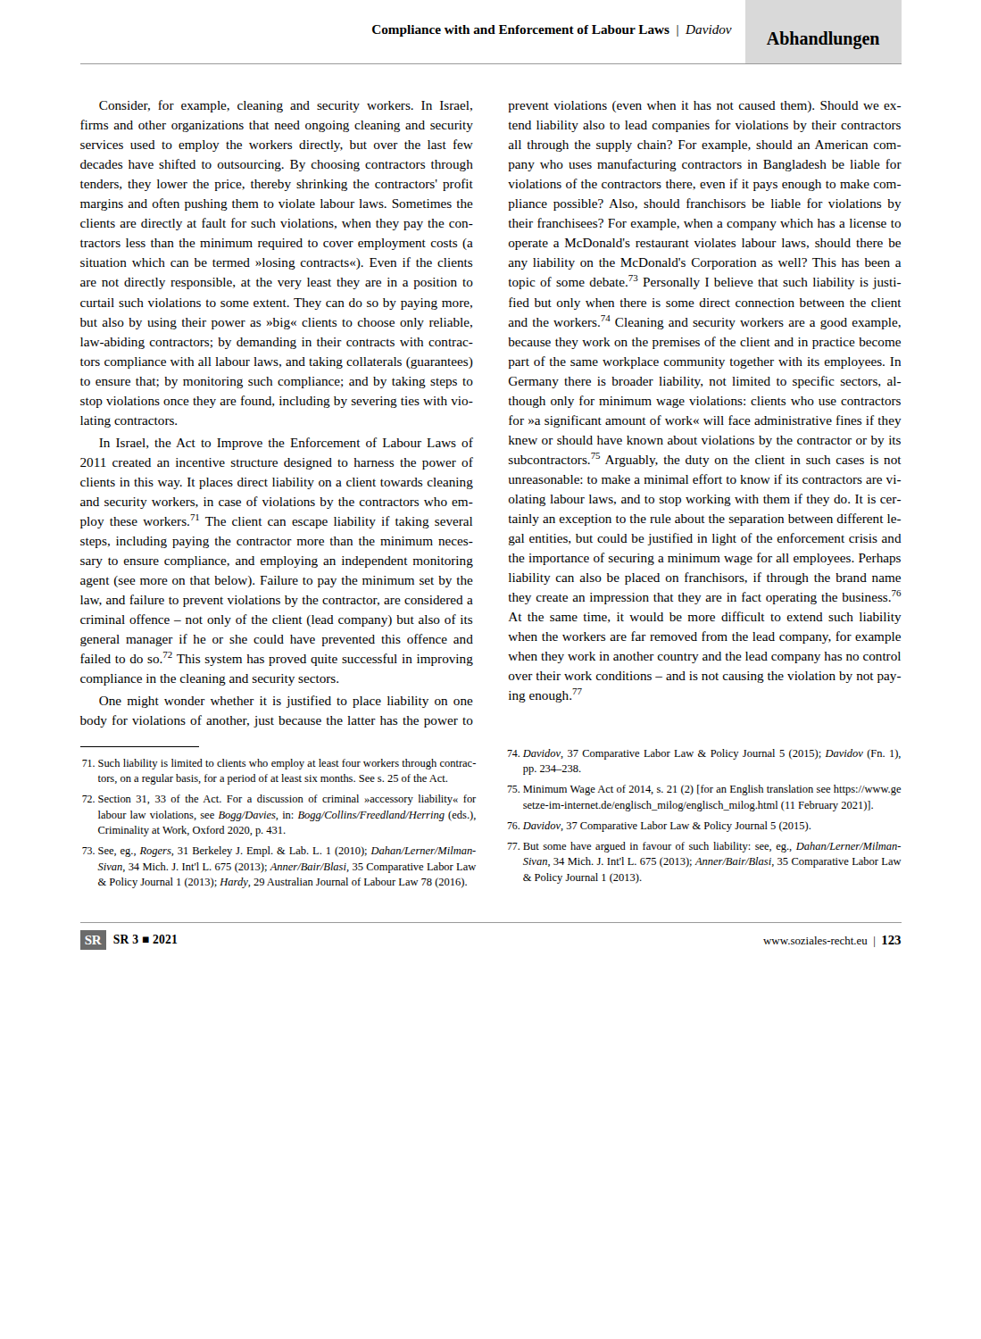Compliance with and Enforcement of Labour Laws | Davidov
Abhandlungen
Consider, for example, cleaning and security workers. In Israel, firms and other organizations that need ongoing cleaning and security services used to employ the workers directly, but over the last few decades have shifted to outsourcing. By choosing contractors through tenders, they lower the price, thereby shrinking the contractors' profit margins and often pushing them to violate labour laws. Sometimes the clients are directly at fault for such violations, when they pay the contractors less than the minimum required to cover employment costs (a situation which can be termed »losing contracts«). Even if the clients are not directly responsible, at the very least they are in a position to curtail such violations to some extent. They can do so by paying more, but also by using their power as »big« clients to choose only reliable, law-abiding contractors; by demanding in their contracts with contractors compliance with all labour laws, and taking collaterals (guarantees) to ensure that; by monitoring such compliance; and by taking steps to stop violations once they are found, including by severing ties with violating contractors.
In Israel, the Act to Improve the Enforcement of Labour Laws of 2011 created an incentive structure designed to harness the power of clients in this way. It places direct liability on a client towards cleaning and security workers, in case of violations by the contractors who employ these workers.71 The client can escape liability if taking several steps, including paying the contractor more than the minimum necessary to ensure compliance, and employing an independent monitoring agent (see more on that below). Failure to pay the minimum set by the law, and failure to prevent violations by the contractor, are considered a criminal offence – not only of the client (lead company) but also of its general manager if he or she could have prevented this offence and failed to do so.72 This system has proved quite successful in improving compliance in the cleaning and security sectors.
One might wonder whether it is justified to place liability on one body for violations of another, just because the latter has the power to prevent violations (even when it has not caused them). Should we extend liability also to lead companies for violations by their contractors all through the supply chain? For example, should an American company who uses manufacturing contractors in Bangladesh be liable for violations of the contractors there, even if it pays enough to make compliance possible? Also, should franchisors be liable for violations by their franchisees? For example, when a company which has a license to operate a McDonald's restaurant violates labour laws, should there be any liability on the McDonald's Corporation as well? This has been a topic of some debate.73 Personally I believe that such liability is justified but only when there is some direct connection between the client and the workers.74 Cleaning and security workers are a good example, because they work on the premises of the client and in practice become part of the same workplace community together with its employees. In Germany there is broader liability, not limited to specific sectors, although only for minimum wage violations: clients who use contractors for »a significant amount of work« will face administrative fines if they knew or should have known about violations by the contractor or by its subcontractors.75 Arguably, the duty on the client in such cases is not unreasonable: to make a minimal effort to know if its contractors are violating labour laws, and to stop working with them if they do. It is certainly an exception to the rule about the separation between different legal entities, but could be justified in light of the enforcement crisis and the importance of securing a minimum wage for all employees. Perhaps liability can also be placed on franchisors, if through the brand name they create an impression that they are in fact operating the business.76 At the same time, it would be more difficult to extend such liability when the workers are far removed from the lead company, for example when they work in another country and the lead company has no control over their work conditions – and is not causing the violation by not paying enough.77
Such liability is limited to clients who employ at least four workers through contractors, on a regular basis, for a period of at least six months. See s. 25 of the Act.
Section 31, 33 of the Act. For a discussion of criminal »accessory liability« for labour law violations, see Bogg/Davies, in: Bogg/Collins/Freedland/Herring (eds.), Criminality at Work, Oxford 2020, p. 431.
See, eg., Rogers, 31 Berkeley J. Empl. & Lab. L. 1 (2010); Dahan/Lerner/Milman-Sivan, 34 Mich. J. Int'l L. 675 (2013); Anner/Bair/Blasi, 35 Comparative Labor Law & Policy Journal 1 (2013); Hardy, 29 Australian Journal of Labour Law 78 (2016).
Davidov, 37 Comparative Labor Law & Policy Journal 5 (2015); Davidov (Fn. 1), pp. 234–238.
Minimum Wage Act of 2014, s. 21 (2) [for an English translation see https://www.gesetze-im-internet.de/englisch_milog/englisch_milog.html (11 February 2021)].
Davidov, 37 Comparative Labor Law & Policy Journal 5 (2015).
But some have argued in favour of such liability: see, eg., Dahan/Lerner/Milman-Sivan, 34 Mich. J. Int'l L. 675 (2013); Anner/Bair/Blasi, 35 Comparative Labor Law & Policy Journal 1 (2013).
SR SR 3 ■ 2021
www.soziales-recht.eu | 123